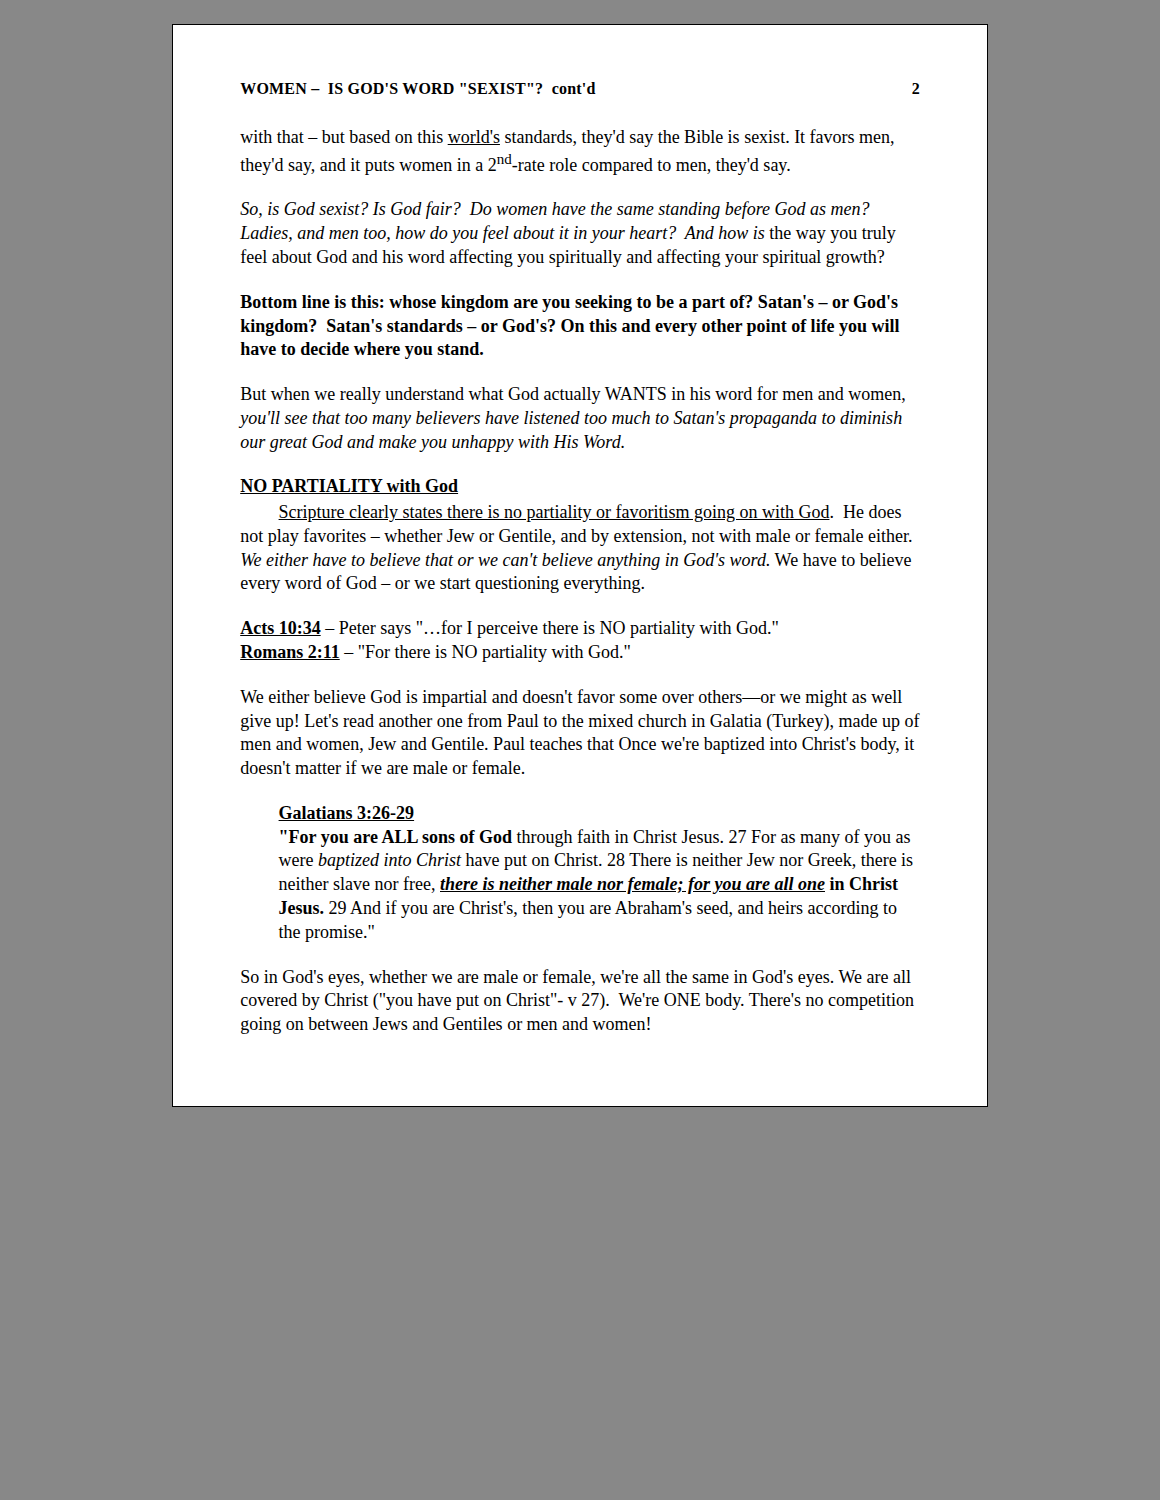WOMEN – IS GOD'S WORD "SEXIST"? cont'd 2
with that – but based on this world's standards, they'd say the Bible is sexist. It favors men, they'd say, and it puts women in a 2nd-rate role compared to men, they'd say.
So, is God sexist? Is God fair? Do women have the same standing before God as men? Ladies, and men too, how do you feel about it in your heart? And how is the way you truly feel about God and his word affecting you spiritually and affecting your spiritual growth?
Bottom line is this: whose kingdom are you seeking to be a part of? Satan's – or God's kingdom? Satan's standards – or God's? On this and every other point of life you will have to decide where you stand.
But when we really understand what God actually WANTS in his word for men and women, you'll see that too many believers have listened too much to Satan's propaganda to diminish our great God and make you unhappy with His Word.
NO PARTIALITY with God
Scripture clearly states there is no partiality or favoritism going on with God. He does not play favorites – whether Jew or Gentile, and by extension, not with male or female either. We either have to believe that or we can't believe anything in God's word. We have to believe every word of God – or we start questioning everything.
Acts 10:34 – Peter says "…for I perceive there is NO partiality with God."
Romans 2:11 – "For there is NO partiality with God."
We either believe God is impartial and doesn't favor some over others—or we might as well give up! Let's read another one from Paul to the mixed church in Galatia (Turkey), made up of men and women, Jew and Gentile. Paul teaches that Once we're baptized into Christ's body, it doesn't matter if we are male or female.
Galatians 3:26-29
"For you are ALL sons of God through faith in Christ Jesus. 27 For as many of you as were baptized into Christ have put on Christ. 28 There is neither Jew nor Greek, there is neither slave nor free, there is neither male nor female; for you are all one in Christ Jesus. 29 And if you are Christ's, then you are Abraham's seed, and heirs according to the promise."
So in God's eyes, whether we are male or female, we're all the same in God's eyes. We are all covered by Christ ("you have put on Christ"- v 27). We're ONE body. There's no competition going on between Jews and Gentiles or men and women!